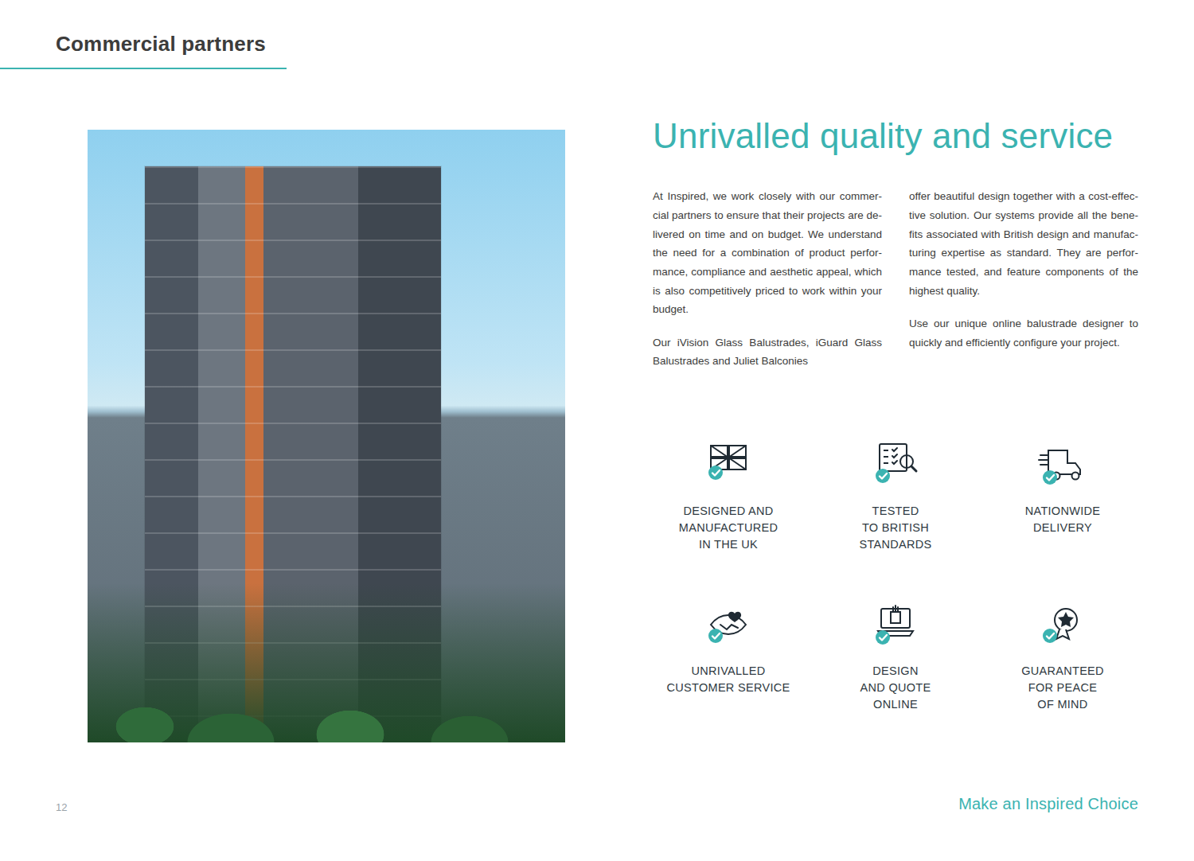Commercial partners
Unrivalled quality and service
At Inspired, we work closely with our commercial partners to ensure that their projects are delivered on time and on budget. We understand the need for a combination of product performance, compliance and aesthetic appeal, which is also competitively priced to work within your budget.
Our iVision Glass Balustrades, iGuard Glass Balustrades and Juliet Balconies
offer beautiful design together with a cost-effective solution. Our systems provide all the benefits associated with British design and manufacturing expertise as standard. They are performance tested, and feature components of the highest quality.
Use our unique online balustrade designer to quickly and efficiently configure your project.
Designed and
manufactured
in the UK
Tested
to British
standards
Nationwide
delivery
Unrivalled
customer service
Design
and quote
online
Guaranteed
for peace
of mind
12
Make an Inspired Choice